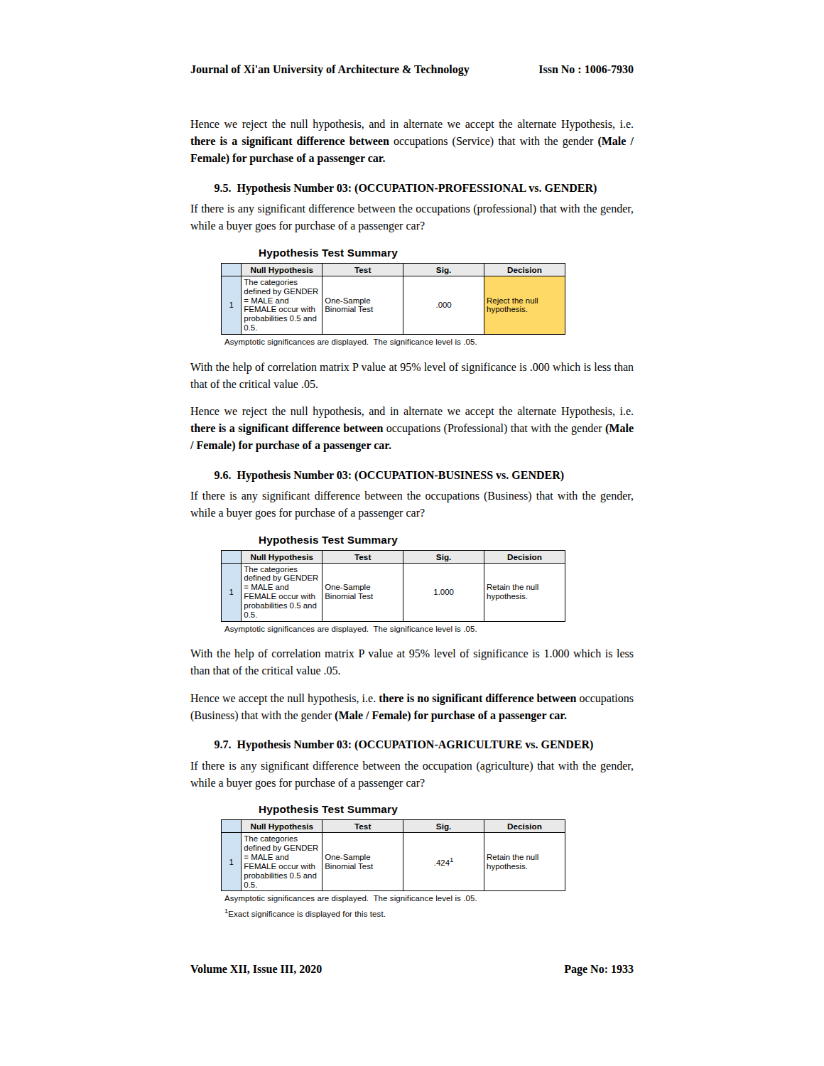Journal of Xi'an University of Architecture & Technology Issn No : 1006-7930
Hence we reject the null hypothesis, and in alternate we accept the alternate Hypothesis, i.e. there is a significant difference between occupations (Service) that with the gender (Male / Female) for purchase of a passenger car.
9.5. Hypothesis Number 03: (OCCUPATION-PROFESSIONAL vs. GENDER)
If there is any significant difference between the occupations (professional) that with the gender, while a buyer goes for purchase of a passenger car?
Hypothesis Test Summary
| | Null Hypothesis | Test | Sig. | Decision |
| --- | --- | --- | --- | --- |
| 1 | The categories defined by GENDER = MALE and FEMALE occur with probabilities 0.5 and 0.5. | One-Sample Binomial Test | .000 | Reject the null hypothesis. |
Asymptotic significances are displayed. The significance level is .05.
With the help of correlation matrix P value at 95% level of significance is .000 which is less than that of the critical value .05.
Hence we reject the null hypothesis, and in alternate we accept the alternate Hypothesis, i.e. there is a significant difference between occupations (Professional) that with the gender (Male / Female) for purchase of a passenger car.
9.6. Hypothesis Number 03: (OCCUPATION-BUSINESS vs. GENDER)
If there is any significant difference between the occupations (Business) that with the gender, while a buyer goes for purchase of a passenger car?
Hypothesis Test Summary
| | Null Hypothesis | Test | Sig. | Decision |
| --- | --- | --- | --- | --- |
| 1 | The categories defined by GENDER = MALE and FEMALE occur with probabilities 0.5 and 0.5. | One-Sample Binomial Test | 1.000 | Retain the null hypothesis. |
Asymptotic significances are displayed. The significance level is .05.
With the help of correlation matrix P value at 95% level of significance is 1.000 which is less than that of the critical value .05.
Hence we accept the null hypothesis, i.e. there is no significant difference between occupations (Business) that with the gender (Male / Female) for purchase of a passenger car.
9.7. Hypothesis Number 03: (OCCUPATION-AGRICULTURE vs. GENDER)
If there is any significant difference between the occupation (agriculture) that with the gender, while a buyer goes for purchase of a passenger car?
Hypothesis Test Summary
| | Null Hypothesis | Test | Sig. | Decision |
| --- | --- | --- | --- | --- |
| 1 | The categories defined by GENDER = MALE and FEMALE occur with probabilities 0.5 and 0.5. | One-Sample Binomial Test | .424 1 | Retain the null hypothesis. |
Asymptotic significances are displayed. The significance level is .05.
1Exact significance is displayed for this test.
Volume XII, Issue III, 2020 Page No: 1933